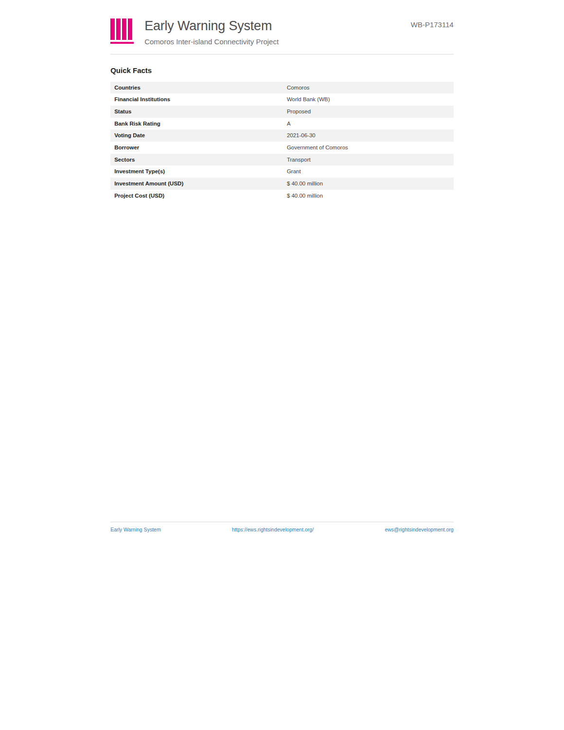Early Warning System
Comoros Inter-island Connectivity Project
WB-P173114
Quick Facts
| Countries | Comoros |
| Financial Institutions | World Bank (WB) |
| Status | Proposed |
| Bank Risk Rating | A |
| Voting Date | 2021-06-30 |
| Borrower | Government of Comoros |
| Sectors | Transport |
| Investment Type(s) | Grant |
| Investment Amount (USD) | $ 40.00 million |
| Project Cost (USD) | $ 40.00 million |
Early Warning System
https://ews.rightsindevelopment.org/
ews@rightsindevelopment.org